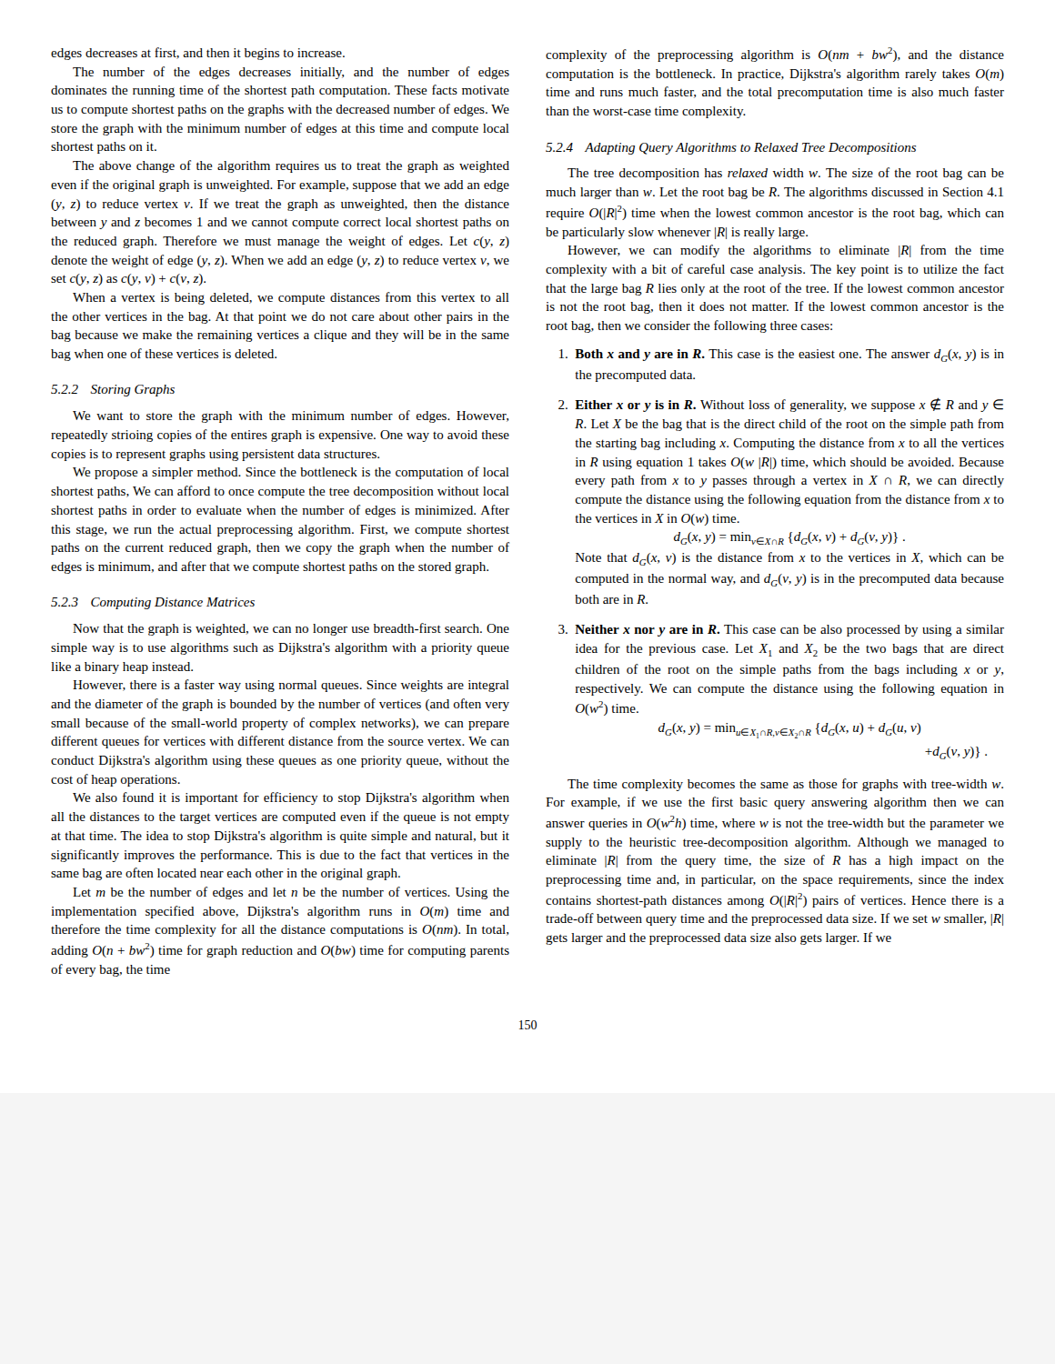edges decreases at first, and then it begins to increase.
The number of the edges decreases initially, and the number of edges dominates the running time of the shortest path computation. These facts motivate us to compute shortest paths on the graphs with the decreased number of edges. We store the graph with the minimum number of edges at this time and compute local shortest paths on it.
The above change of the algorithm requires us to treat the graph as weighted even if the original graph is unweighted. For example, suppose that we add an edge (y, z) to reduce vertex v. If we treat the graph as unweighted, then the distance between y and z becomes 1 and we cannot compute correct local shortest paths on the reduced graph. Therefore we must manage the weight of edges. Let c(y, z) denote the weight of edge (y, z). When we add an edge (y, z) to reduce vertex v, we set c(y, z) as c(y, v) + c(v, z).
When a vertex is being deleted, we compute distances from this vertex to all the other vertices in the bag. At that point we do not care about other pairs in the bag because we make the remaining vertices a clique and they will be in the same bag when one of these vertices is deleted.
5.2.2 Storing Graphs
We want to store the graph with the minimum number of edges. However, repeatedly strioing copies of the entires graph is expensive. One way to avoid these copies is to represent graphs using persistent data structures.
We propose a simpler method. Since the bottleneck is the computation of local shortest paths, We can afford to once compute the tree decomposition without local shortest paths in order to evaluate when the number of edges is minimized. After this stage, we run the actual preprocessing algorithm. First, we compute shortest paths on the current reduced graph, then we copy the graph when the number of edges is minimum, and after that we compute shortest paths on the stored graph.
5.2.3 Computing Distance Matrices
Now that the graph is weighted, we can no longer use breadth-first search. One simple way is to use algorithms such as Dijkstra's algorithm with a priority queue like a binary heap instead.
However, there is a faster way using normal queues. Since weights are integral and the diameter of the graph is bounded by the number of vertices (and often very small because of the small-world property of complex networks), we can prepare different queues for vertices with different distance from the source vertex. We can conduct Dijkstra's algorithm using these queues as one priority queue, without the cost of heap operations.
We also found it is important for efficiency to stop Dijkstra's algorithm when all the distances to the target vertices are computed even if the queue is not empty at that time. The idea to stop Dijkstra's algorithm is quite simple and natural, but it significantly improves the performance. This is due to the fact that vertices in the same bag are often located near each other in the original graph.
Let m be the number of edges and let n be the number of vertices. Using the implementation specified above, Dijkstra's algorithm runs in O(m) time and therefore the time complexity for all the distance computations is O(nm). In total, adding O(n + bw2) time for graph reduction and O(bw) time for computing parents of every bag, the time
complexity of the preprocessing algorithm is O(nm + bw2), and the distance computation is the bottleneck. In practice, Dijkstra's algorithm rarely takes O(m) time and runs much faster, and the total precomputation time is also much faster than the worst-case time complexity.
5.2.4 Adapting Query Algorithms to Relaxed Tree Decompositions
The tree decomposition has relaxed width w. The size of the root bag can be much larger than w. Let the root bag be R. The algorithms discussed in Section 4.1 require O(|R|2) time when the lowest common ancestor is the root bag, which can be particularly slow whenever |R| is really large.
However, we can modify the algorithms to eliminate |R| from the time complexity with a bit of careful case analysis. The key point is to utilize the fact that the large bag R lies only at the root of the tree. If the lowest common ancestor is not the root bag, then it does not matter. If the lowest common ancestor is the root bag, then we consider the following three cases:
Both x and y are in R. This case is the easiest one. The answer dG(x, y) is in the precomputed data.
Either x or y is in R. Without loss of generality, we suppose x ∉ R and y ∈ R. Let X be the bag that is the direct child of the root on the simple path from the starting bag including x. Computing the distance from x to all the vertices in R using equation 1 takes O(w |R|) time, which should be avoided. Because every path from x to y passes through a vertex in X ∩ R, we can directly compute the distance using the following equation from the distance from x to the vertices in X in O(w) time.
dG(x, y) = minv∈X∩R {dG(x, v) + dG(v, y)} .
Note that dG(x, v) is the distance from x to the vertices in X, which can be computed in the normal way, and dG(v, y) is in the precomputed data because both are in R.
Neither x nor y are in R. This case can be also processed by using a similar idea for the previous case. Let X1 and X2 be the two bags that are direct children of the root on the simple paths from the bags including x or y, respectively. We can compute the distance using the following equation in O(w2) time.
dG(x, y) = minu∈X1∩R,v∈X2∩R {dG(x, u) + dG(u, v)
+dG(v, y)} .
The time complexity becomes the same as those for graphs with tree-width w. For example, if we use the first basic query answering algorithm then we can answer queries in O(w2h) time, where w is not the tree-width but the parameter we supply to the heuristic tree-decomposition algorithm. Although we managed to eliminate |R| from the query time, the size of R has a high impact on the preprocessing time and, in particular, on the space requirements, since the index contains shortest-path distances among O(|R|2) pairs of vertices. Hence there is a trade-off between query time and the preprocessed data size. If we set w smaller, |R| gets larger and the preprocessed data size also gets larger. If we
150